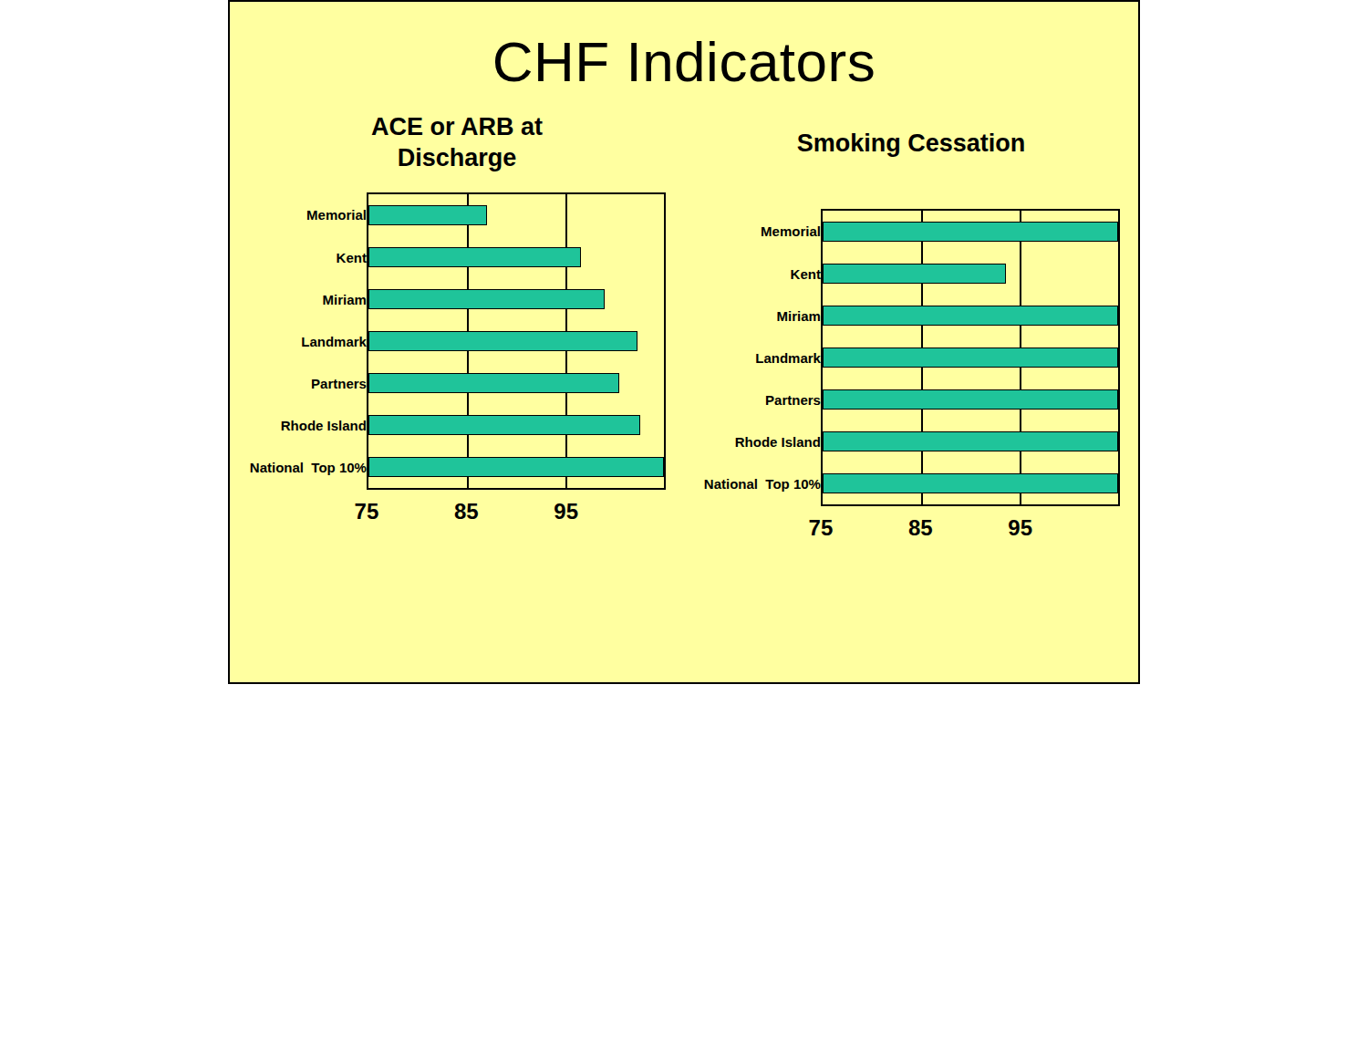CHF Indicators
ACE or ARB at
Discharge
| Memorial | |
| Kent | |
| Miriam | |
| Landmark | |
| Partners | |
| Rhode Island | |
| National Top 10% | |
75 85 95
Smoking Cessation
| Memorial | |
| Kent | |
| Miriam | |
| Landmark | |
| Partners | |
| Rhode Island | |
| National Top 10% | |
75 85 95